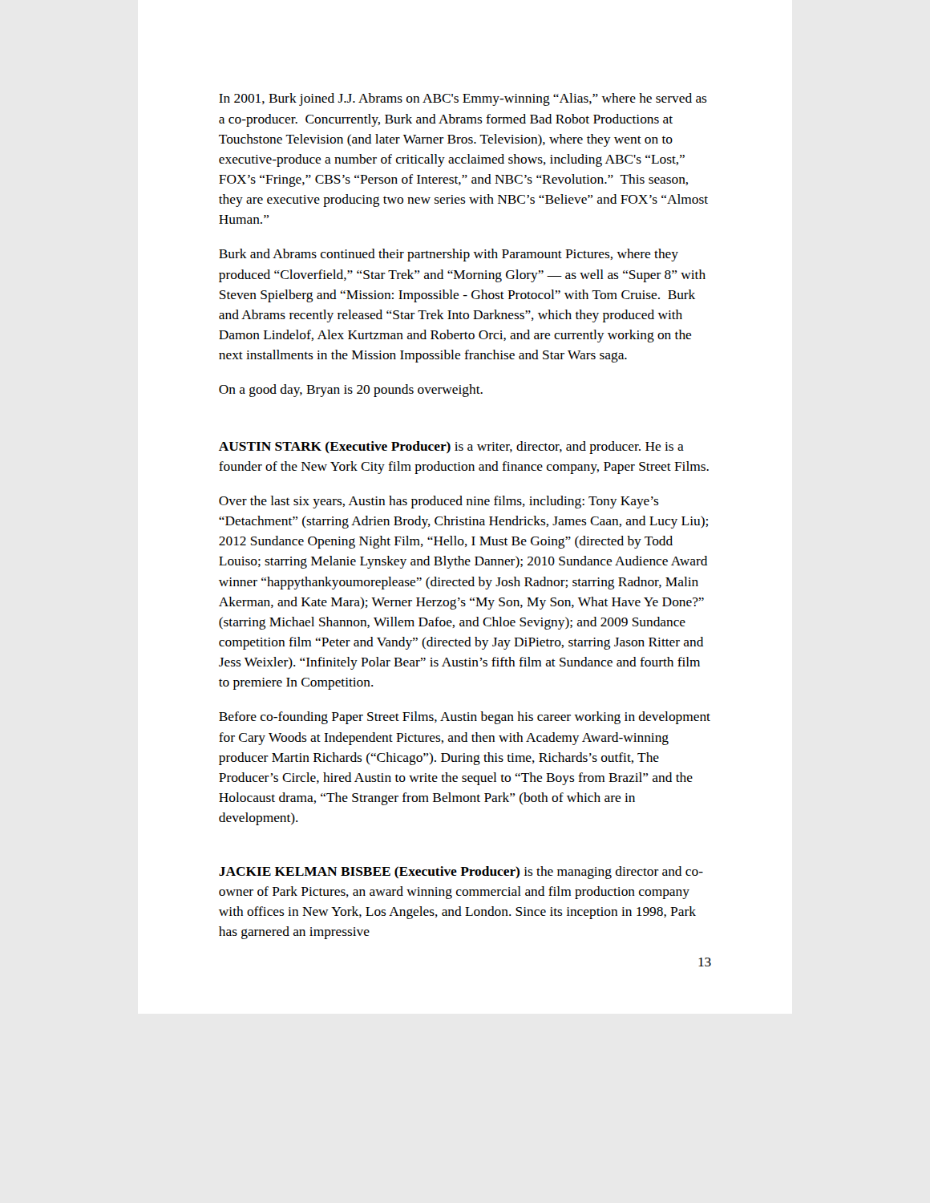In 2001, Burk joined J.J. Abrams on ABC's Emmy-winning “Alias,” where he served as a co-producer. Concurrently, Burk and Abrams formed Bad Robot Productions at Touchstone Television (and later Warner Bros. Television), where they went on to executive-produce a number of critically acclaimed shows, including ABC's “Lost,” FOX’s “Fringe,” CBS’s “Person of Interest,” and NBC’s “Revolution.” This season, they are executive producing two new series with NBC’s “Believe” and FOX’s “Almost Human.”
Burk and Abrams continued their partnership with Paramount Pictures, where they produced “Cloverfield,” “Star Trek” and “Morning Glory” — as well as “Super 8” with Steven Spielberg and “Mission: Impossible - Ghost Protocol” with Tom Cruise. Burk and Abrams recently released “Star Trek Into Darkness”, which they produced with Damon Lindelof, Alex Kurtzman and Roberto Orci, and are currently working on the next installments in the Mission Impossible franchise and Star Wars saga.
On a good day, Bryan is 20 pounds overweight.
AUSTIN STARK (Executive Producer) is a writer, director, and producer. He is a founder of the New York City film production and finance company, Paper Street Films.
Over the last six years, Austin has produced nine films, including: Tony Kaye’s “Detachment” (starring Adrien Brody, Christina Hendricks, James Caan, and Lucy Liu); 2012 Sundance Opening Night Film, “Hello, I Must Be Going” (directed by Todd Louiso; starring Melanie Lynskey and Blythe Danner); 2010 Sundance Audience Award winner “happythankyoumoreplease” (directed by Josh Radnor; starring Radnor, Malin Akerman, and Kate Mara); Werner Herzog’s “My Son, My Son, What Have Ye Done?” (starring Michael Shannon, Willem Dafoe, and Chloe Sevigny); and 2009 Sundance competition film “Peter and Vandy” (directed by Jay DiPietro, starring Jason Ritter and Jess Weixler). “Infinitely Polar Bear” is Austin’s fifth film at Sundance and fourth film to premiere In Competition.
Before co-founding Paper Street Films, Austin began his career working in development for Cary Woods at Independent Pictures, and then with Academy Award-winning producer Martin Richards (“Chicago”). During this time, Richards’s outfit, The Producer’s Circle, hired Austin to write the sequel to “The Boys from Brazil” and the Holocaust drama, “The Stranger from Belmont Park” (both of which are in development).
JACKIE KELMAN BISBEE (Executive Producer) is the managing director and co-owner of Park Pictures, an award winning commercial and film production company with offices in New York, Los Angeles, and London. Since its inception in 1998, Park has garnered an impressive
13